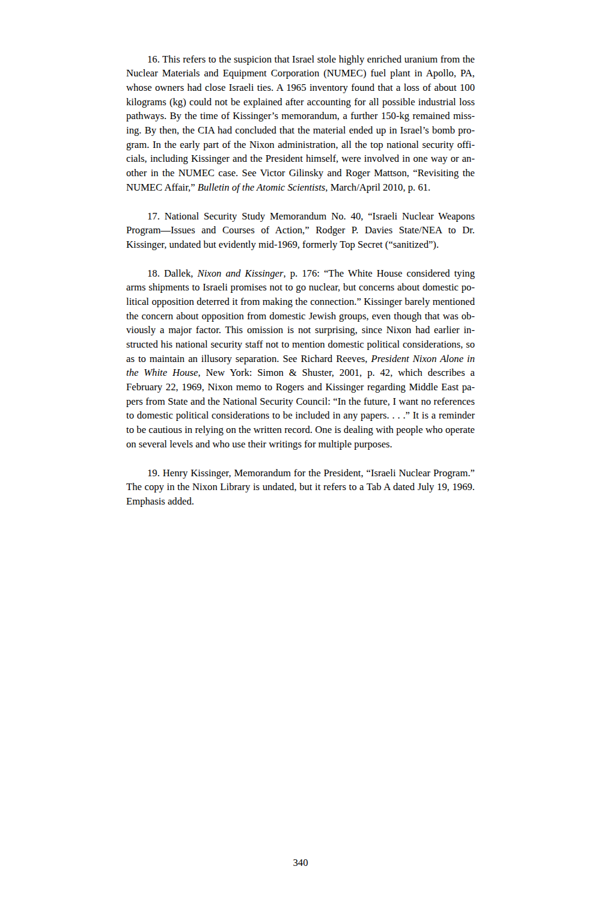16. This refers to the suspicion that Israel stole highly enriched uranium from the Nuclear Materials and Equipment Corporation (NUMEC) fuel plant in Apollo, PA, whose owners had close Israeli ties. A 1965 inventory found that a loss of about 100 kilograms (kg) could not be explained after accounting for all possible industrial loss pathways. By the time of Kissinger’s memorandum, a further 150-kg remained missing. By then, the CIA had concluded that the material ended up in Israel’s bomb program. In the early part of the Nixon administration, all the top national security officials, including Kissinger and the President himself, were involved in one way or another in the NUMEC case. See Victor Gilinsky and Roger Mattson, “Revisiting the NUMEC Affair,” Bulletin of the Atomic Scientists, March/April 2010, p. 61.
17. National Security Study Memorandum No. 40, “Israeli Nuclear Weapons Program—Issues and Courses of Action,” Rodger P. Davies State/NEA to Dr. Kissinger, undated but evidently mid-1969, formerly Top Secret (“sanitized”).
18. Dallek, Nixon and Kissinger, p. 176: “The White House considered tying arms shipments to Israeli promises not to go nuclear, but concerns about domestic political opposition deterred it from making the connection.” Kissinger barely mentioned the concern about opposition from domestic Jewish groups, even though that was obviously a major factor. This omission is not surprising, since Nixon had earlier instructed his national security staff not to mention domestic political considerations, so as to maintain an illusory separation. See Richard Reeves, President Nixon Alone in the White House, New York: Simon & Shuster, 2001, p. 42, which describes a February 22, 1969, Nixon memo to Rogers and Kissinger regarding Middle East papers from State and the National Security Council: “In the future, I want no references to domestic political considerations to be included in any papers. . . .” It is a reminder to be cautious in relying on the written record. One is dealing with people who operate on several levels and who use their writings for multiple purposes.
19. Henry Kissinger, Memorandum for the President, “Israeli Nuclear Program.” The copy in the Nixon Library is undated, but it refers to a Tab A dated July 19, 1969. Emphasis added.
340